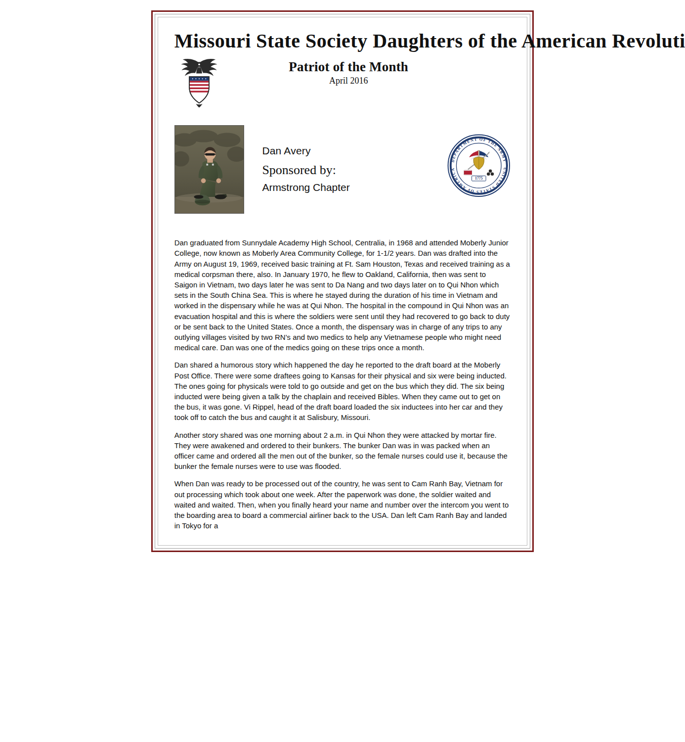Missouri State Society Daughters of the American Revolution
Patriot of the Month
April 2016
Dan Avery
Sponsored by:
Armstrong Chapter
DEPARTMENT OF THE ARMY UNITED STATES OF AMERICA 1775
Dan graduated from Sunnydale Academy High School, Centralia, in 1968 and attended Moberly Junior College, now known as Moberly Area Community College, for 1-1/2 years. Dan was drafted into the Army on August 19, 1969, received basic training at Ft. Sam Houston, Texas and received training as a medical corpsman there, also. In January 1970, he flew to Oakland, California, then was sent to Saigon in Vietnam, two days later he was sent to Da Nang and two days later on to Qui Nhon which sets in the South China Sea. This is where he stayed during the duration of his time in Vietnam and worked in the dispensary while he was at Qui Nhon. The hospital in the compound in Qui Nhon was an evacuation hospital and this is where the soldiers were sent until they had recovered to go back to duty or be sent back to the United States. Once a month, the dispensary was in charge of any trips to any outlying villages visited by two RN’s and two medics to help any Vietnamese people who might need medical care. Dan was one of the medics going on these trips once a month.
Dan shared a humorous story which happened the day he reported to the draft board at the Moberly Post Office. There were some draftees going to Kansas for their physical and six were being inducted. The ones going for physicals were told to go outside and get on the bus which they did. The six being inducted were being given a talk by the chaplain and received Bibles. When they came out to get on the bus, it was gone. Vi Rippel, head of the draft board loaded the six inductees into her car and they took off to catch the bus and caught it at Salisbury, Missouri.
Another story shared was one morning about 2 a.m. in Qui Nhon they were attacked by mortar fire. They were awakened and ordered to their bunkers. The bunker Dan was in was packed when an officer came and ordered all the men out of the bunker, so the female nurses could use it, because the bunker the female nurses were to use was flooded.
When Dan was ready to be processed out of the country, he was sent to Cam Ranh Bay, Vietnam for out processing which took about one week. After the paperwork was done, the soldier waited and waited and waited. Then, when you finally heard your name and number over the intercom you went to the boarding area to board a commercial airliner back to the USA. Dan left Cam Ranh Bay and landed in Tokyo for a